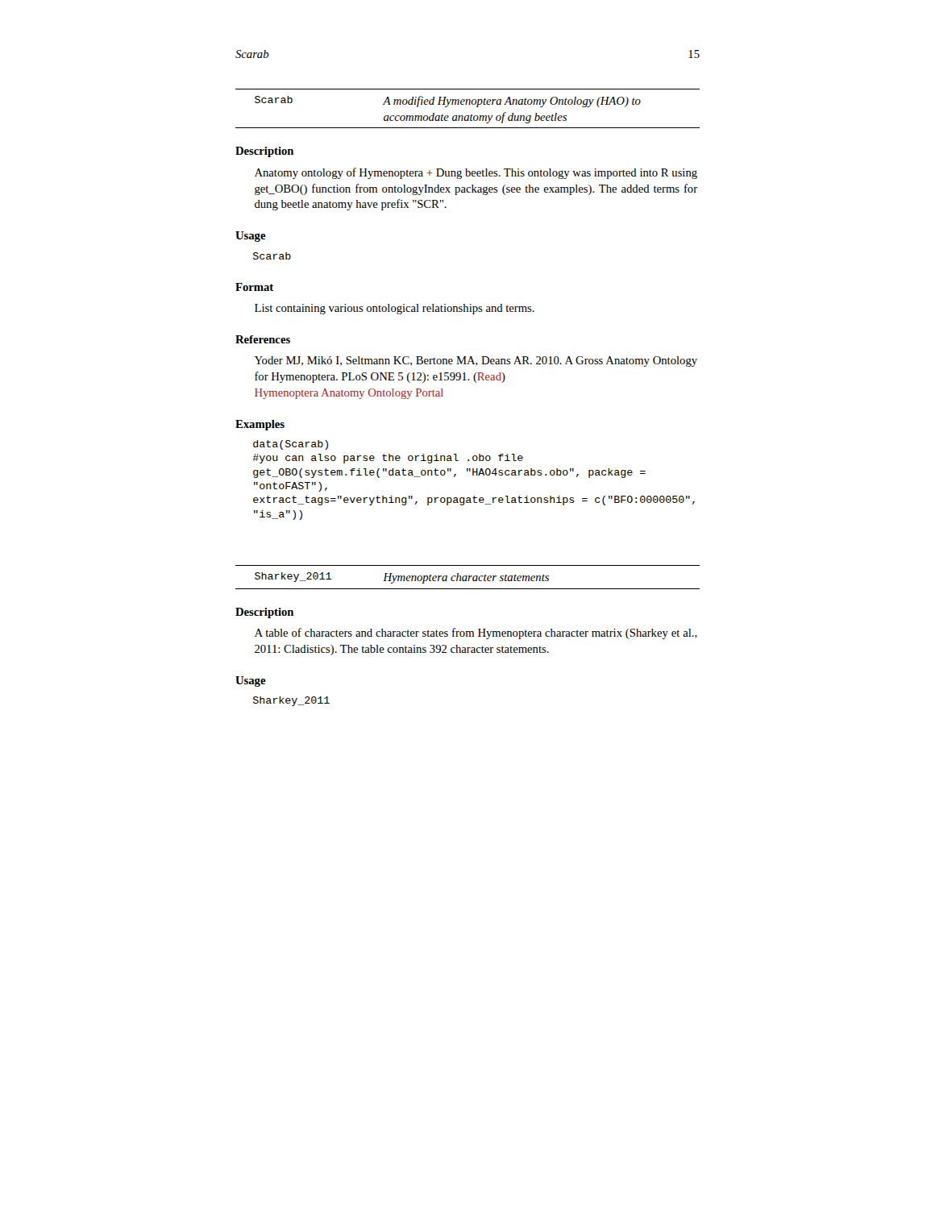Scarab 15
Scarab
A modified Hymenoptera Anatomy Ontology (HAO) to accommodate anatomy of dung beetles
Description
Anatomy ontology of Hymenoptera + Dung beetles. This ontology was imported into R using get_OBO() function from ontologyIndex packages (see the examples). The added terms for dung beetle anatomy have prefix "SCR".
Usage
Scarab
Format
List containing various ontological relationships and terms.
References
Yoder MJ, Mikó I, Seltmann KC, Bertone MA, Deans AR. 2010. A Gross Anatomy Ontology for Hymenoptera. PLoS ONE 5 (12): e15991. (Read)
Hymenoptera Anatomy Ontology Portal
Examples
data(Scarab)
#you can also parse the original .obo file
get_OBO(system.file("data_onto", "HAO4scarabs.obo", package = "ontoFAST"),
extract_tags="everything", propagate_relationships = c("BFO:0000050", "is_a"))
Sharkey_2011
Hymenoptera character statements
Description
A table of characters and character states from Hymenoptera character matrix (Sharkey et al., 2011: Cladistics). The table contains 392 character statements.
Usage
Sharkey_2011